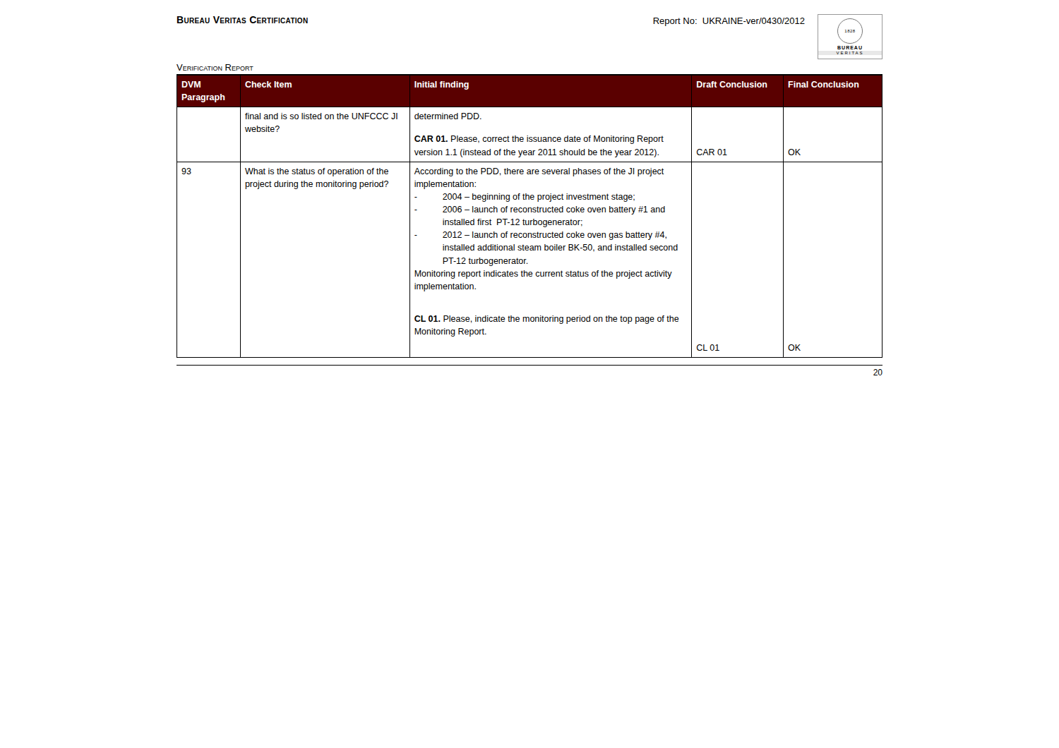Bureau Veritas Certification
Report No: UKRAINE-ver/0430/2012
1828
BUREAU
VERITAS
Verification Report
| DVM Paragraph | Check Item | Initial finding | Draft Conclusion | Final Conclusion |
| --- | --- | --- | --- | --- |
| | final and is so listed on the UNFCCC JI website? | determined PDD. CAR 01. Please, correct the issuance date of Monitoring Report version 1.1 (instead of the year 2011 should be the year 2012). | CAR 01 | OK |
| 93 | What is the status of operation of the project during the monitoring period? | According to the PDD, there are several phases of the JI project implementation: - 2004 – beginning of the project investment stage; - 2006 – launch of reconstructed coke oven battery #1 and installed first PT-12 turbogenerator; - 2012 – launch of reconstructed coke oven gas battery #4, installed additional steam boiler BK-50, and installed second PT-12 turbogenerator. Monitoring report indicates the current status of the project activity implementation. CL 01. Please, indicate the monitoring period on the top page of the Monitoring Report. | CL 01 | OK |
20